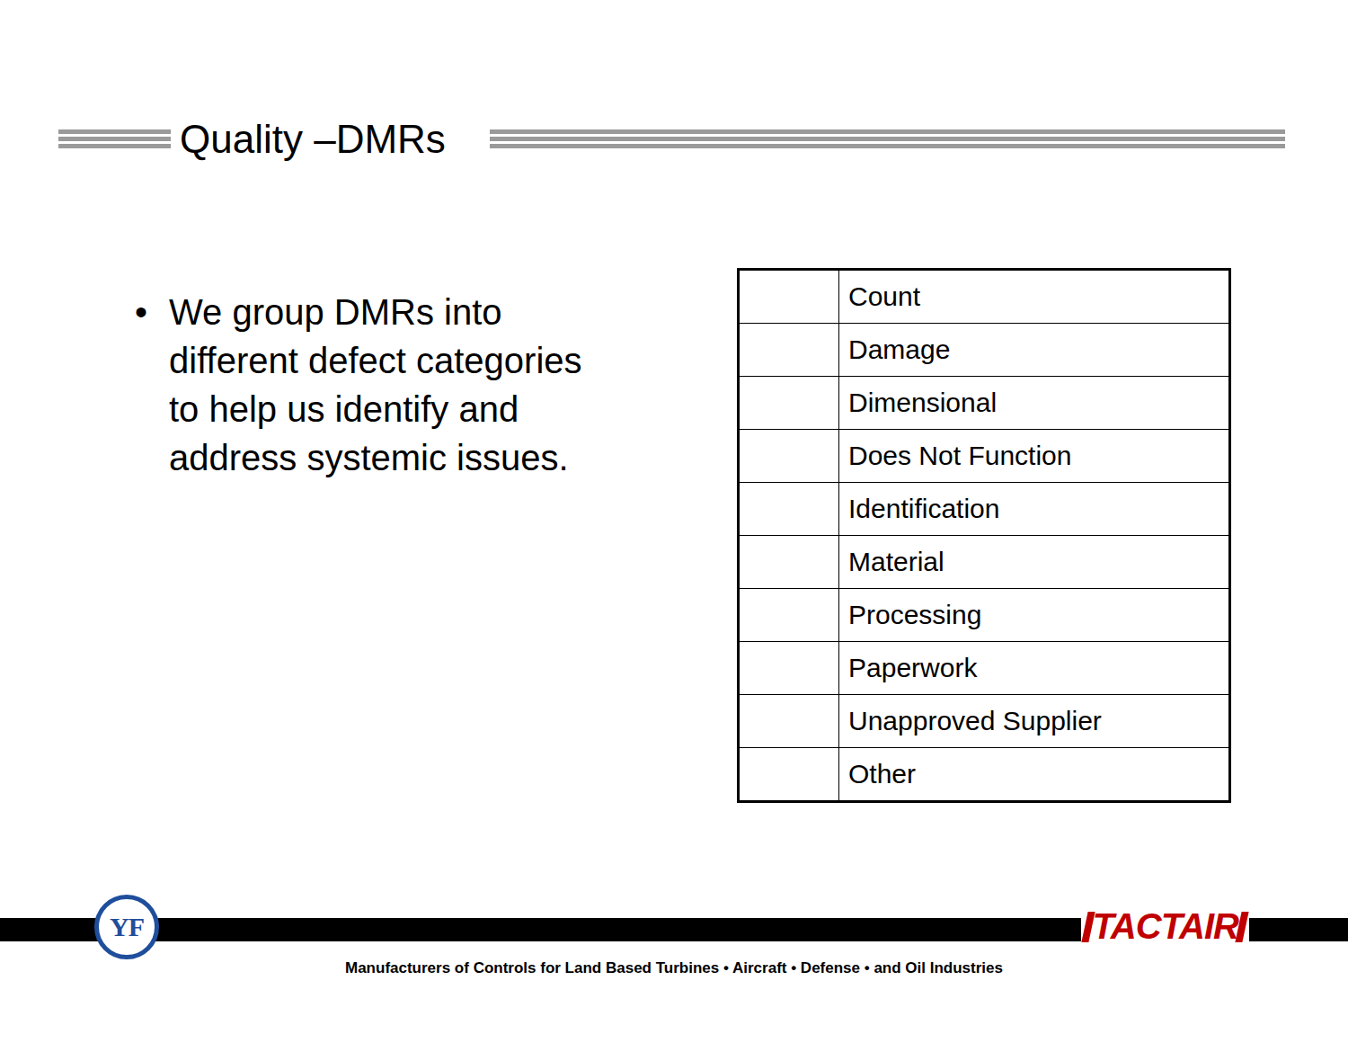Quality –DMRs
We group DMRs into different defect categories to help us identify and address systemic issues.
| | Count |
| | Damage |
| | Dimensional |
| | Does Not Function |
| | Identification |
| | Material |
| | Processing |
| | Paperwork |
| | Unapproved Supplier |
| | Other |
TACTAIR
Manufacturers of Controls for Land Based Turbines • Aircraft • Defense • and Oil Industries